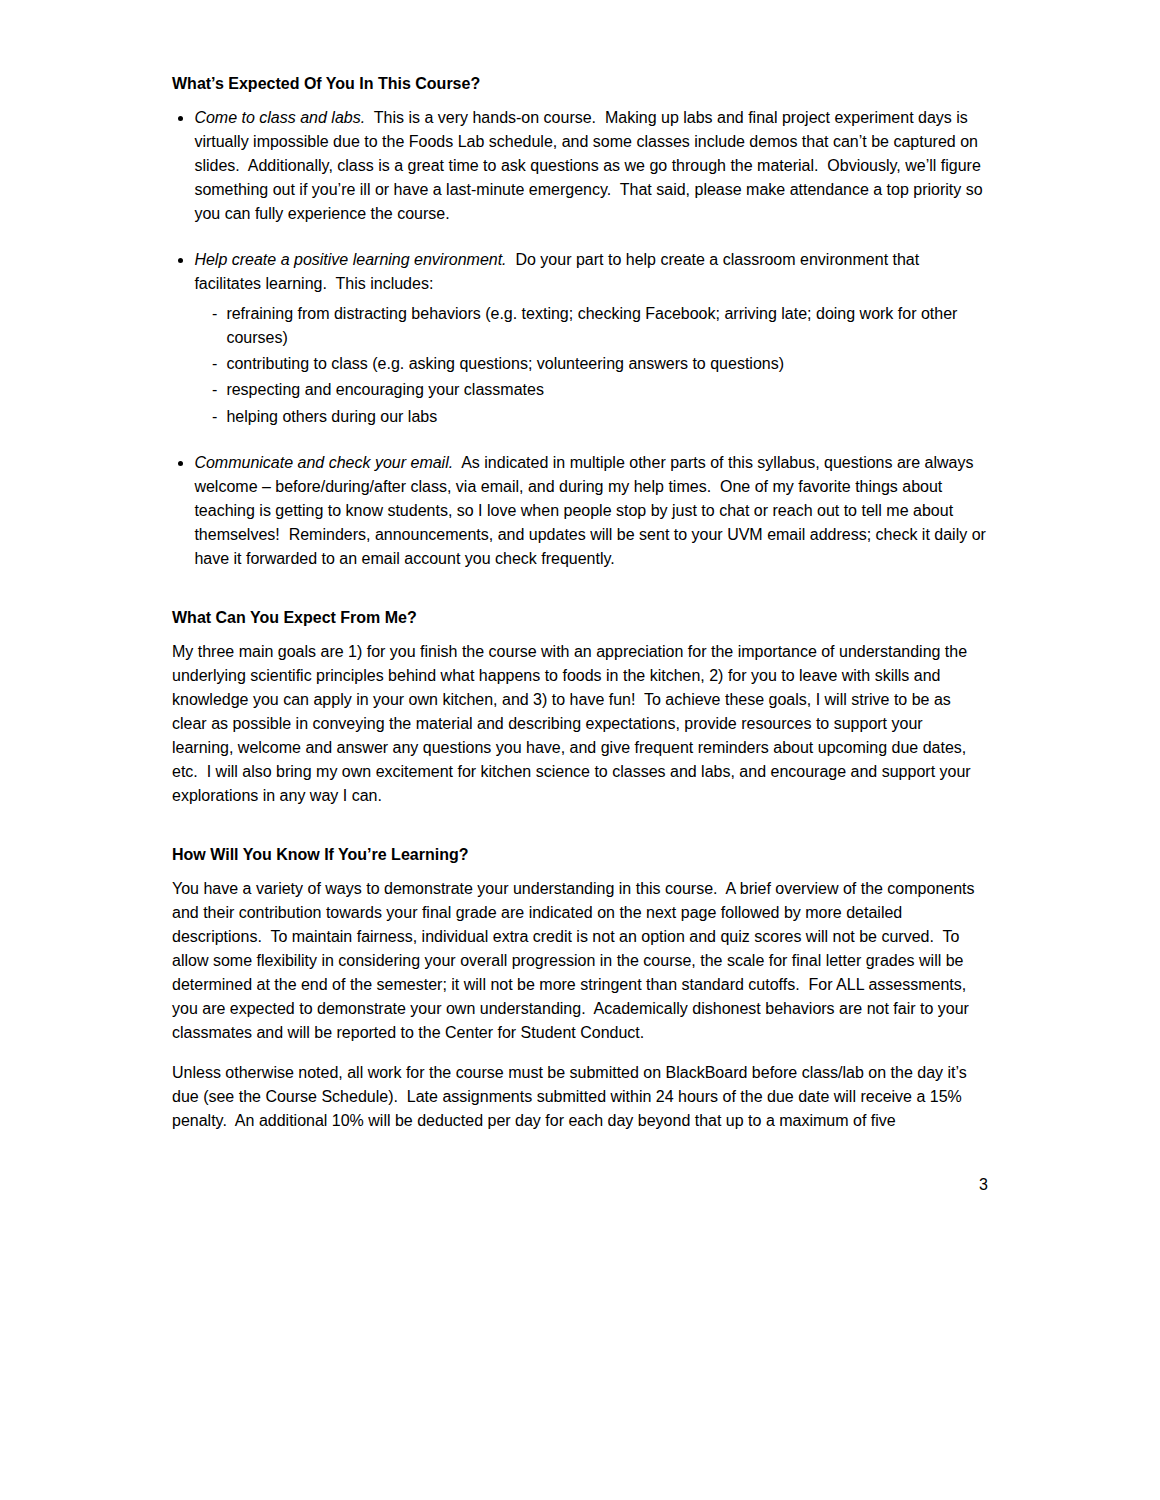What’s Expected Of You In This Course?
Come to class and labs. This is a very hands-on course. Making up labs and final project experiment days is virtually impossible due to the Foods Lab schedule, and some classes include demos that can’t be captured on slides. Additionally, class is a great time to ask questions as we go through the material. Obviously, we’ll figure something out if you’re ill or have a last-minute emergency. That said, please make attendance a top priority so you can fully experience the course.
Help create a positive learning environment. Do your part to help create a classroom environment that facilitates learning. This includes:
refraining from distracting behaviors (e.g. texting; checking Facebook; arriving late; doing work for other courses)
contributing to class (e.g. asking questions; volunteering answers to questions)
respecting and encouraging your classmates
helping others during our labs
Communicate and check your email. As indicated in multiple other parts of this syllabus, questions are always welcome – before/during/after class, via email, and during my help times. One of my favorite things about teaching is getting to know students, so I love when people stop by just to chat or reach out to tell me about themselves! Reminders, announcements, and updates will be sent to your UVM email address; check it daily or have it forwarded to an email account you check frequently.
What Can You Expect From Me?
My three main goals are 1) for you finish the course with an appreciation for the importance of understanding the underlying scientific principles behind what happens to foods in the kitchen, 2) for you to leave with skills and knowledge you can apply in your own kitchen, and 3) to have fun! To achieve these goals, I will strive to be as clear as possible in conveying the material and describing expectations, provide resources to support your learning, welcome and answer any questions you have, and give frequent reminders about upcoming due dates, etc. I will also bring my own excitement for kitchen science to classes and labs, and encourage and support your explorations in any way I can.
How Will You Know If You’re Learning?
You have a variety of ways to demonstrate your understanding in this course. A brief overview of the components and their contribution towards your final grade are indicated on the next page followed by more detailed descriptions. To maintain fairness, individual extra credit is not an option and quiz scores will not be curved. To allow some flexibility in considering your overall progression in the course, the scale for final letter grades will be determined at the end of the semester; it will not be more stringent than standard cutoffs. For ALL assessments, you are expected to demonstrate your own understanding. Academically dishonest behaviors are not fair to your classmates and will be reported to the Center for Student Conduct.
Unless otherwise noted, all work for the course must be submitted on BlackBoard before class/lab on the day it’s due (see the Course Schedule). Late assignments submitted within 24 hours of the due date will receive a 15% penalty. An additional 10% will be deducted per day for each day beyond that up to a maximum of five
3